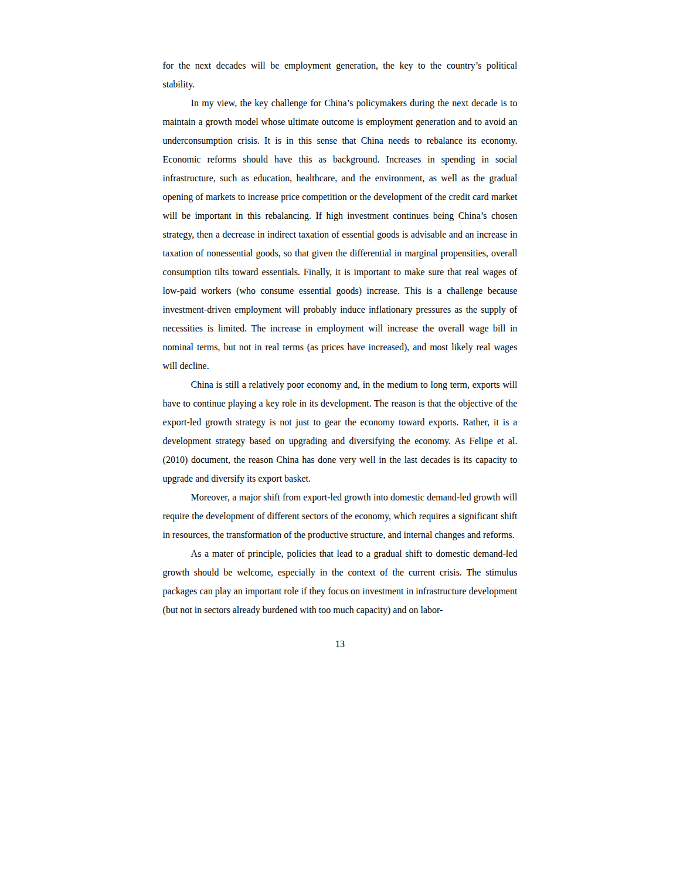for the next decades will be employment generation, the key to the country’s political stability.
In my view, the key challenge for China’s policymakers during the next decade is to maintain a growth model whose ultimate outcome is employment generation and to avoid an underconsumption crisis. It is in this sense that China needs to rebalance its economy. Economic reforms should have this as background. Increases in spending in social infrastructure, such as education, healthcare, and the environment, as well as the gradual opening of markets to increase price competition or the development of the credit card market will be important in this rebalancing. If high investment continues being China’s chosen strategy, then a decrease in indirect taxation of essential goods is advisable and an increase in taxation of nonessential goods, so that given the differential in marginal propensities, overall consumption tilts toward essentials. Finally, it is important to make sure that real wages of low-paid workers (who consume essential goods) increase. This is a challenge because investment-driven employment will probably induce inflationary pressures as the supply of necessities is limited. The increase in employment will increase the overall wage bill in nominal terms, but not in real terms (as prices have increased), and most likely real wages will decline.
China is still a relatively poor economy and, in the medium to long term, exports will have to continue playing a key role in its development. The reason is that the objective of the export-led growth strategy is not just to gear the economy toward exports. Rather, it is a development strategy based on upgrading and diversifying the economy. As Felipe et al. (2010) document, the reason China has done very well in the last decades is its capacity to upgrade and diversify its export basket.
Moreover, a major shift from export-led growth into domestic demand-led growth will require the development of different sectors of the economy, which requires a significant shift in resources, the transformation of the productive structure, and internal changes and reforms.
As a mater of principle, policies that lead to a gradual shift to domestic demand-led growth should be welcome, especially in the context of the current crisis. The stimulus packages can play an important role if they focus on investment in infrastructure development (but not in sectors already burdened with too much capacity) and on labor-
13